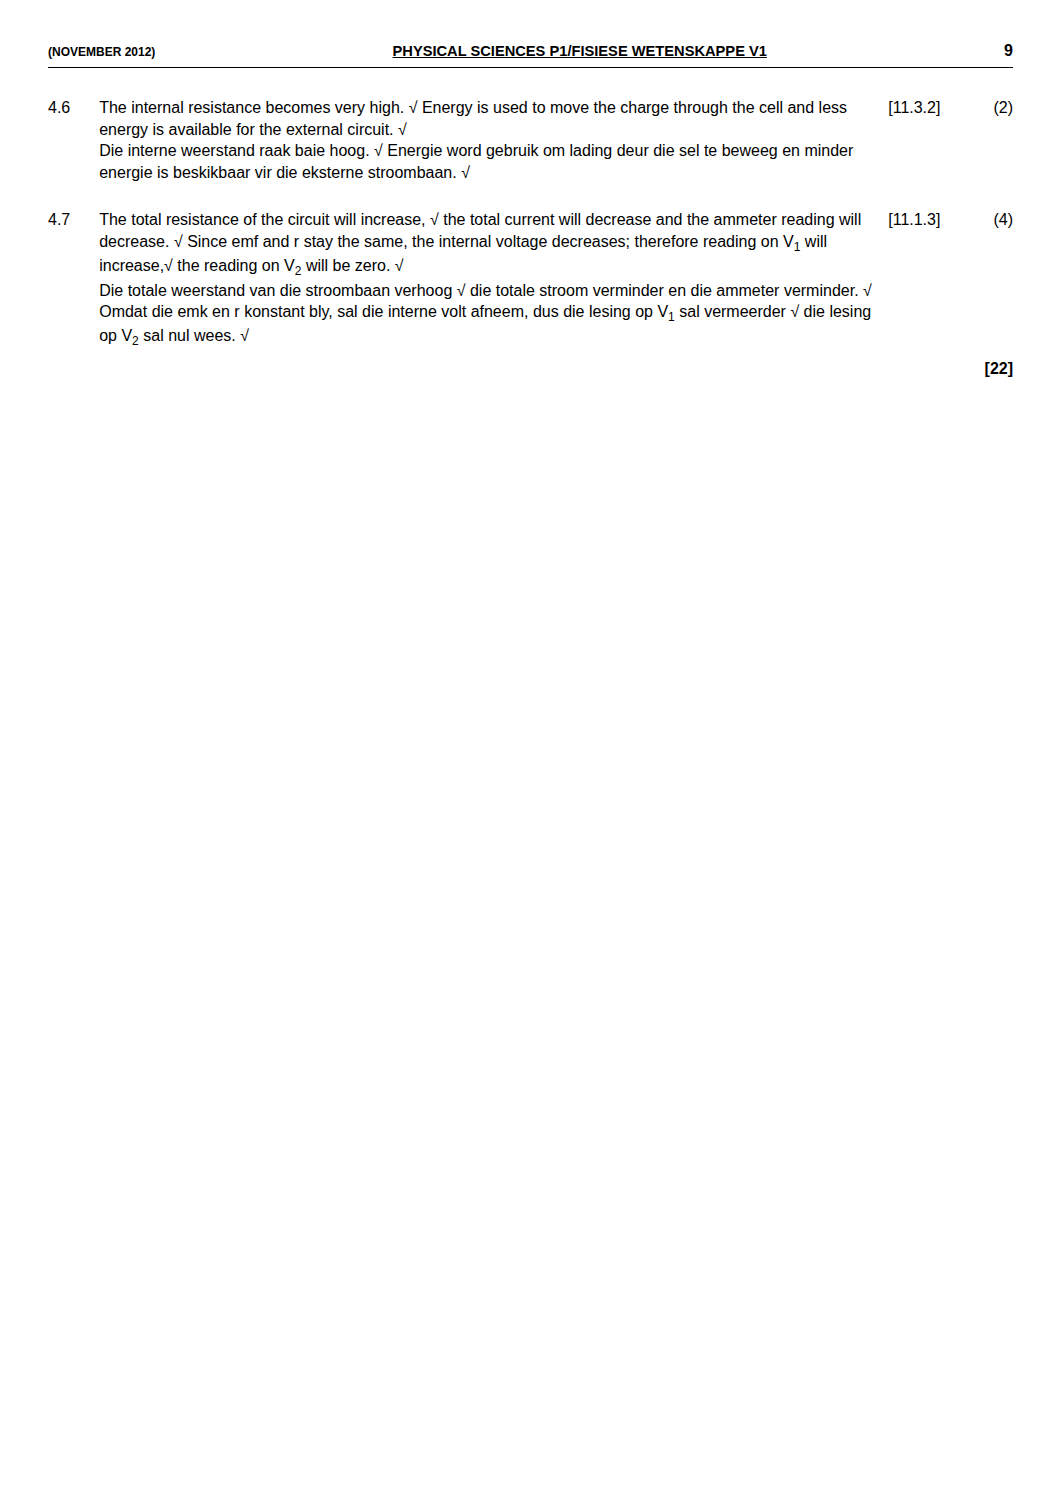(NOVEMBER 2012) PHYSICAL SCIENCES P1/FISIESE WETENSKAPPE V1 9
| 4.6 | The internal resistance becomes very high. √ Energy is used to move the charge through the cell and less energy is available for the external circuit. √ Die interne weerstand raak baie hoog. √ Energie word gebruik om lading deur die sel te beweeg en minder energie is beskikbaar vir die eksterne stroombaan. √ | [11.3.2] | (2) |
| 4.7 | The total resistance of the circuit will increase, √ the total current will decrease and the ammeter reading will decrease. √ Since emf and r stay the same, the internal voltage decreases; therefore reading on V 1 will increase,√ the reading on V 2 will be zero. √ Die totale weerstand van die stroombaan verhoog √ die totale stroom verminder en die ammeter verminder. √ Omdat die emk en r konstant bly, sal die interne volt afneem, dus die lesing op V 1 sal vermeerder √ die lesing op V 2 sal nul wees. √ | [11.1.3] | (4) |
[22]